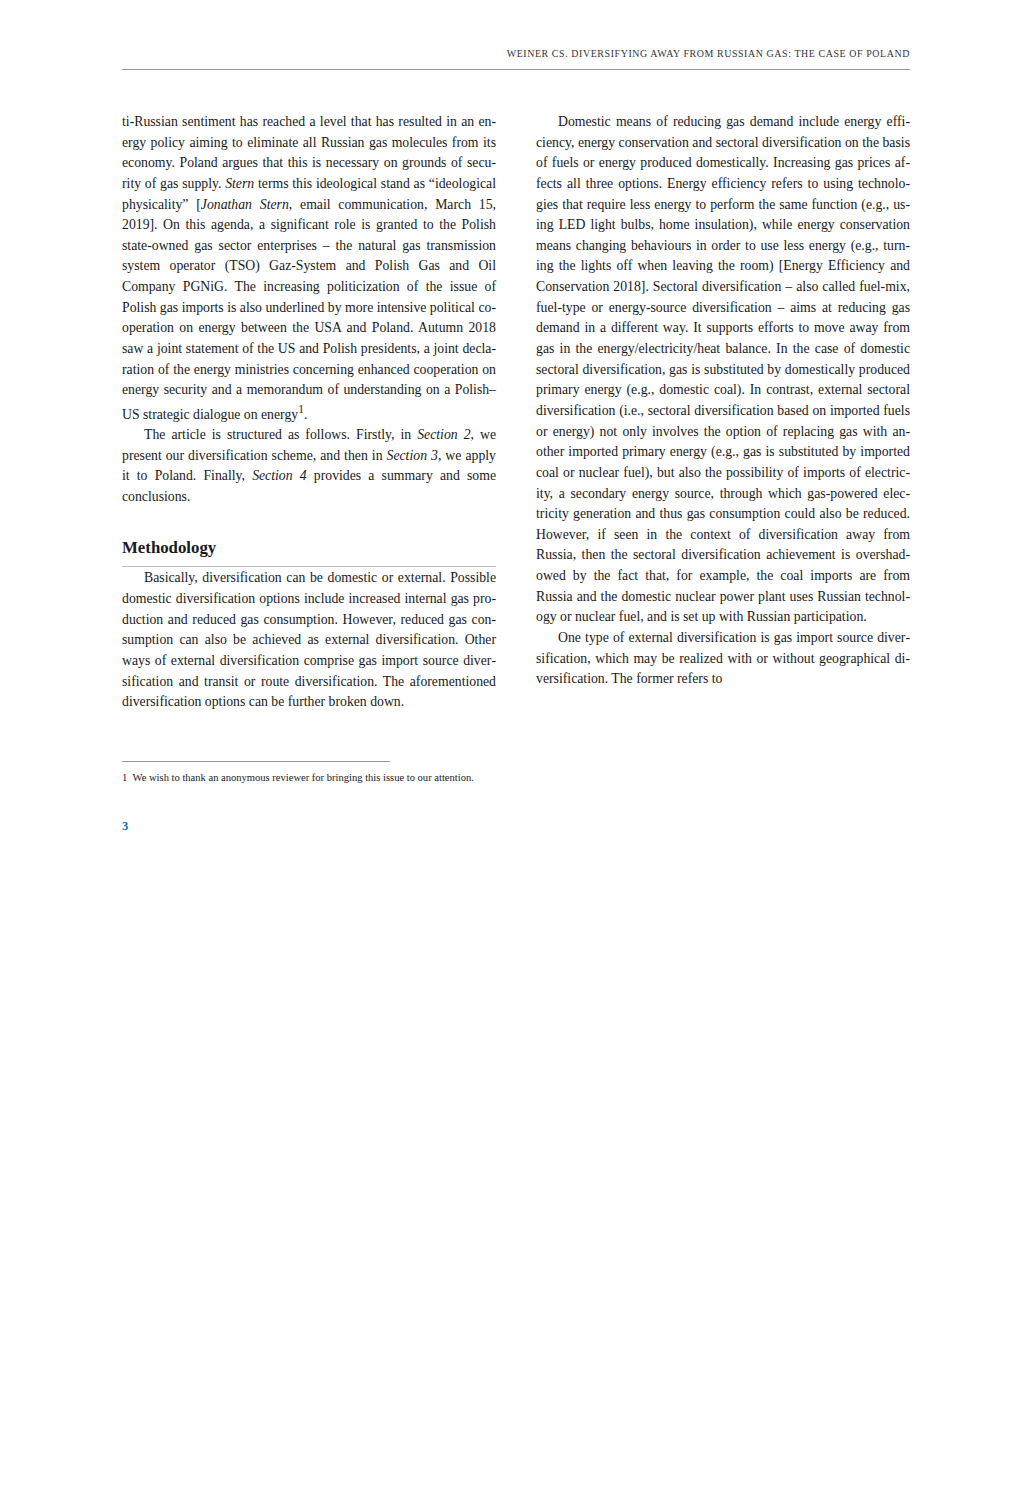Weiner cs. Diversifying away from Russian gas: the case of Poland
ti-Russian sentiment has reached a level that has resulted in an energy policy aiming to eliminate all Russian gas molecules from its economy. Poland argues that this is necessary on grounds of security of gas supply. Stern terms this ideological stand as “ideological physicality” [Jonathan Stern, email communication, March 15, 2019]. On this agenda, a significant role is granted to the Polish state-owned gas sector enterprises – the natural gas transmission system operator (TSO) Gaz-System and Polish Gas and Oil Company PGNiG. The increasing politicization of the issue of Polish gas imports is also underlined by more intensive political cooperation on energy between the USA and Poland. Autumn 2018 saw a joint statement of the US and Polish presidents, a joint declaration of the energy ministries concerning enhanced cooperation on energy security and a memorandum of understanding on a Polish–US strategic dialogue on energy1.
The article is structured as follows. Firstly, in Section 2, we present our diversification scheme, and then in Section 3, we apply it to Poland. Finally, Section 4 provides a summary and some conclusions.
Methodology
Basically, diversification can be domestic or external. Possible domestic diversification options include increased internal gas production and reduced gas consumption. However, reduced gas consumption can also be achieved as external diversification. Other ways of external diversification comprise gas import source diversification and transit or route diversification. The aforementioned diversification options can be further broken down.
Domestic means of reducing gas demand include energy efficiency, energy conservation and sectoral diversification on the basis of fuels or energy produced domestically. Increasing gas prices affects all three options. Energy efficiency refers to using technologies that require less energy to perform the same function (e.g., using LED light bulbs, home insulation), while energy conservation means changing behaviours in order to use less energy (e.g., turning the lights off when leaving the room) [Energy Efficiency and Conservation 2018]. Sectoral diversification – also called fuel-mix, fuel-type or energy-source diversification – aims at reducing gas demand in a different way. It supports efforts to move away from gas in the energy/electricity/heat balance. In the case of domestic sectoral diversification, gas is substituted by domestically produced primary energy (e.g., domestic coal). In contrast, external sectoral diversification (i.e., sectoral diversification based on imported fuels or energy) not only involves the option of replacing gas with another imported primary energy (e.g., gas is substituted by imported coal or nuclear fuel), but also the possibility of imports of electricity, a secondary energy source, through which gas-powered electricity generation and thus gas consumption could also be reduced. However, if seen in the context of diversification away from Russia, then the sectoral diversification achievement is overshadowed by the fact that, for example, the coal imports are from Russia and the domestic nuclear power plant uses Russian technology or nuclear fuel, and is set up with Russian participation.
One type of external diversification is gas import source diversification, which may be realized with or without geographical diversification. The former refers to
1 We wish to thank an anonymous reviewer for bringing this issue to our attention.
3